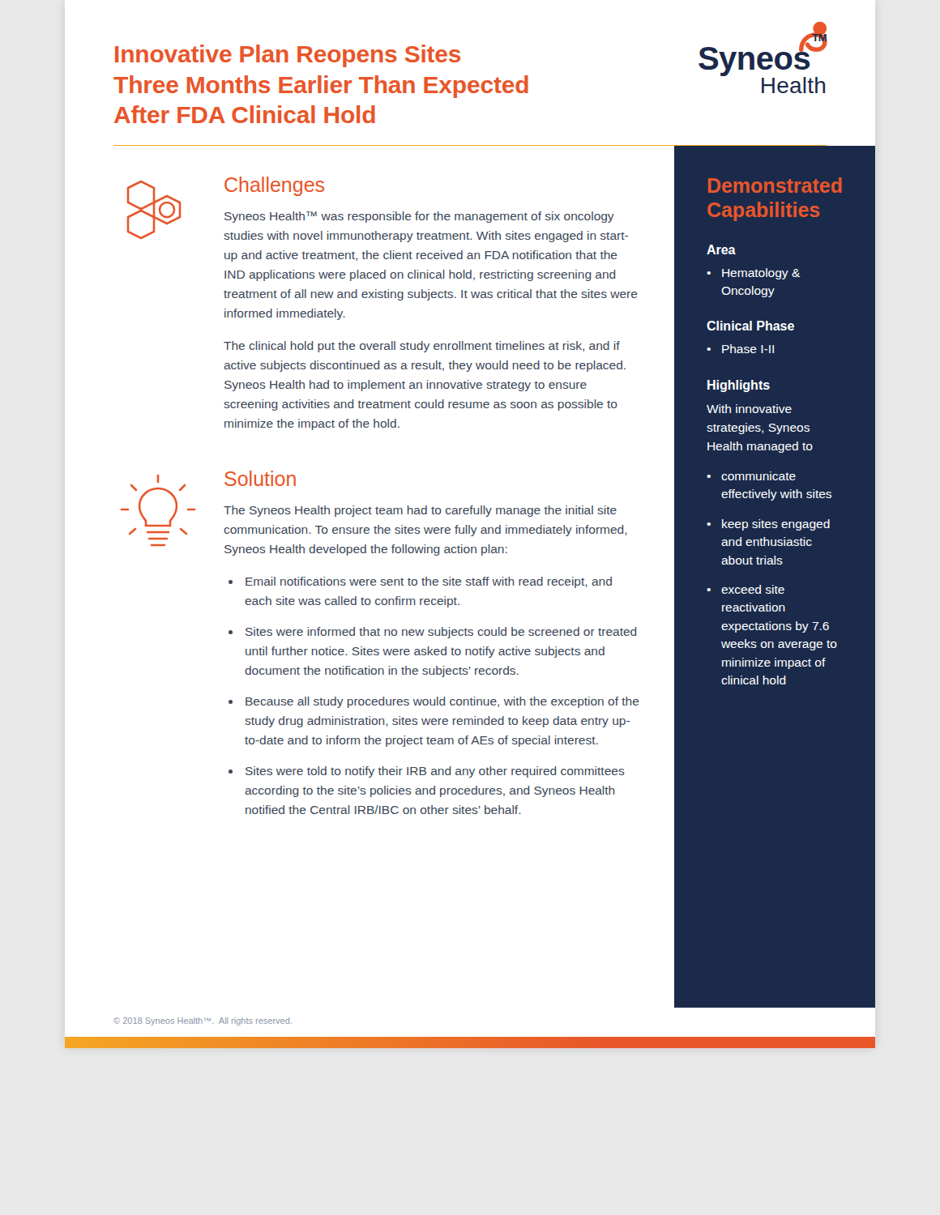Innovative Plan Reopens Sites
Three Months Earlier Than Expected
After FDA Clinical Hold
SyneosTM
Health
Challenges
Syneos Health™ was responsible for the management of six oncology studies with novel immunotherapy treatment. With sites engaged in start-up and active treatment, the client received an FDA notification that the IND applications were placed on clinical hold, restricting screening and treatment of all new and existing subjects. It was critical that the sites were informed immediately.
The clinical hold put the overall study enrollment timelines at risk, and if active subjects discontinued as a result, they would need to be replaced. Syneos Health had to implement an innovative strategy to ensure screening activities and treatment could resume as soon as possible to minimize the impact of the hold.
Solution
The Syneos Health project team had to carefully manage the initial site communication. To ensure the sites were fully and immediately informed, Syneos Health developed the following action plan:
Email notifications were sent to the site staff with read receipt, and each site was called to confirm receipt.
Sites were informed that no new subjects could be screened or treated until further notice. Sites were asked to notify active subjects and document the notification in the subjects’ records.
Because all study procedures would continue, with the exception of the study drug administration, sites were reminded to keep data entry up-to-date and to inform the project team of AEs of special interest.
Sites were told to notify their IRB and any other required committees according to the site’s policies and procedures, and Syneos Health notified the Central IRB/IBC on other sites’ behalf.
Demonstrated
Capabilities
Area
Hematology & Oncology
Clinical Phase
Phase I-II
Highlights
With innovative strategies, Syneos Health managed to
communicate effectively with sites
keep sites engaged and enthusiastic about trials
exceed site reactivation expectations by 7.6 weeks on average to minimize impact of clinical hold
© 2018 Syneos Health™. All rights reserved.